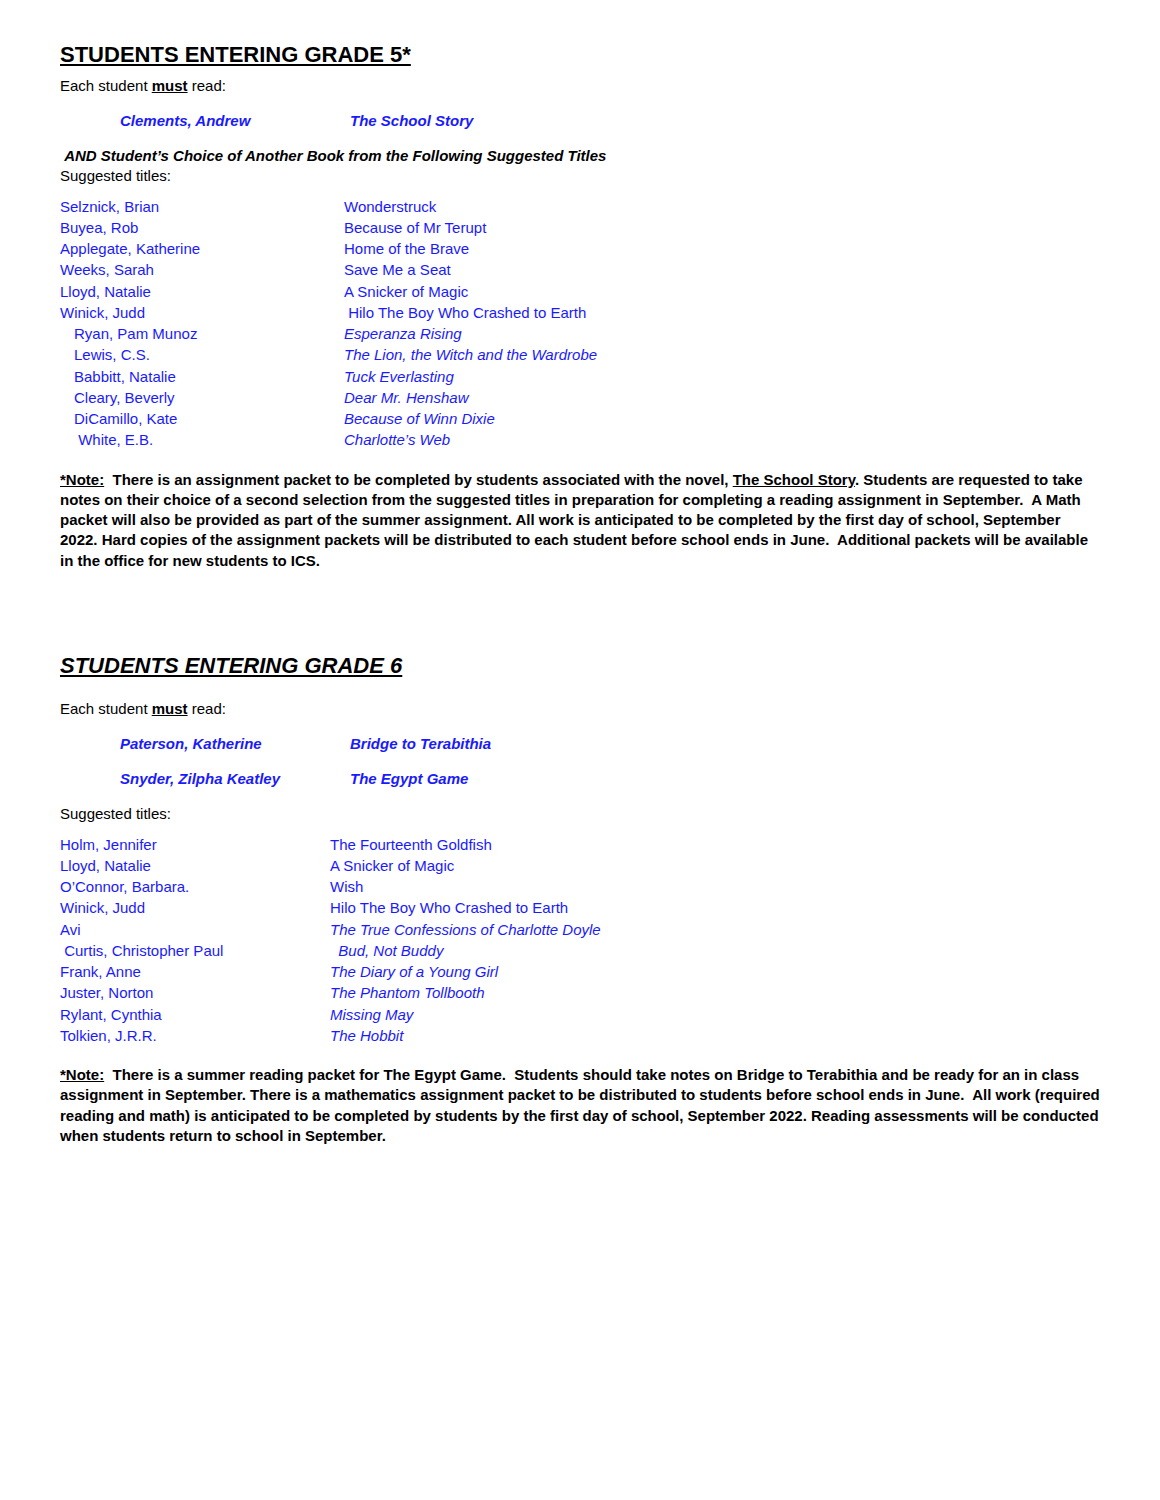STUDENTS ENTERING GRADE 5*
Each student must read:
Clements, Andrew The School Story
AND Student’s Choice of Another Book from the Following Suggested Titles
Suggested titles:
| Selznick, Brian | Wonderstruck |
| Buyea, Rob | Because of Mr Terupt |
| Applegate, Katherine | Home of the Brave |
| Weeks, Sarah | Save Me a Seat |
| Lloyd, Natalie | A Snicker of Magic |
| Winick, Judd | Hilo The Boy Who Crashed to Earth |
| Ryan, Pam Munoz | Esperanza Rising |
| Lewis, C.S. | The Lion, the Witch and the Wardrobe |
| Babbitt, Natalie | Tuck Everlasting |
| Cleary, Beverly | Dear Mr. Henshaw |
| DiCamillo, Kate | Because of Winn Dixie |
| White, E.B. | Charlotte’s Web |
*Note: There is an assignment packet to be completed by students associated with the novel, The School Story. Students are requested to take notes on their choice of a second selection from the suggested titles in preparation for completing a reading assignment in September. A Math packet will also be provided as part of the summer assignment. All work is anticipated to be completed by the first day of school, September 2022. Hard copies of the assignment packets will be distributed to each student before school ends in June. Additional packets will be available in the office for new students to ICS.
STUDENTS ENTERING GRADE 6
Each student must read:
Paterson, Katherine Bridge to Terabithia
Snyder, Zilpha Keatley The Egypt Game
Suggested titles:
| Holm, Jennifer | The Fourteenth Goldfish |
| Lloyd, Natalie | A Snicker of Magic |
| O’Connor, Barbara. | Wish |
| Winick, Judd | Hilo The Boy Who Crashed to Earth |
| Avi | The True Confessions of Charlotte Doyle |
| Curtis, Christopher Paul | Bud, Not Buddy |
| Frank, Anne | The Diary of a Young Girl |
| Juster, Norton | The Phantom Tollbooth |
| Rylant, Cynthia | Missing May |
| Tolkien, J.R.R. | The Hobbit |
*Note: There is a summer reading packet for The Egypt Game. Students should take notes on Bridge to Terabithia and be ready for an in class assignment in September. There is a mathematics assignment packet to be distributed to students before school ends in June. All work (required reading and math) is anticipated to be completed by students by the first day of school, September 2022. Reading assessments will be conducted when students return to school in September.